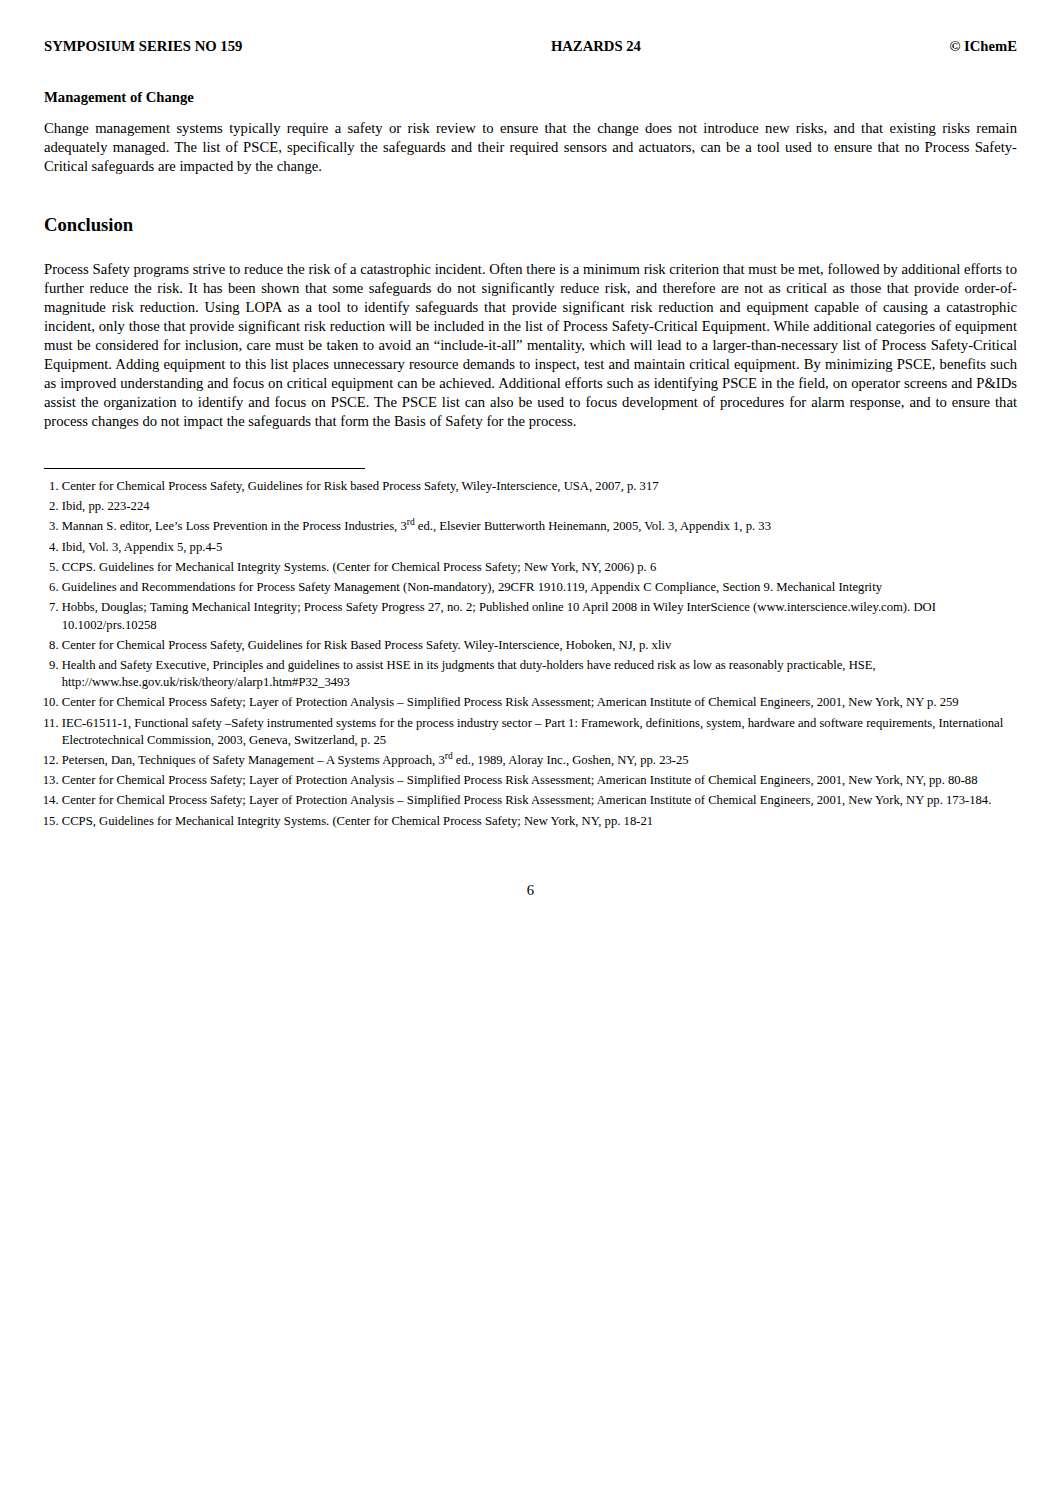SYMPOSIUM SERIES NO 159 HAZARDS 24 © IChemE
Management of Change
Change management systems typically require a safety or risk review to ensure that the change does not introduce new risks, and that existing risks remain adequately managed. The list of PSCE, specifically the safeguards and their required sensors and actuators, can be a tool used to ensure that no Process Safety-Critical safeguards are impacted by the change.
Conclusion
Process Safety programs strive to reduce the risk of a catastrophic incident. Often there is a minimum risk criterion that must be met, followed by additional efforts to further reduce the risk. It has been shown that some safeguards do not significantly reduce risk, and therefore are not as critical as those that provide order-of-magnitude risk reduction. Using LOPA as a tool to identify safeguards that provide significant risk reduction and equipment capable of causing a catastrophic incident, only those that provide significant risk reduction will be included in the list of Process Safety-Critical Equipment. While additional categories of equipment must be considered for inclusion, care must be taken to avoid an “include-it-all” mentality, which will lead to a larger-than-necessary list of Process Safety-Critical Equipment. Adding equipment to this list places unnecessary resource demands to inspect, test and maintain critical equipment. By minimizing PSCE, benefits such as improved understanding and focus on critical equipment can be achieved. Additional efforts such as identifying PSCE in the field, on operator screens and P&IDs assist the organization to identify and focus on PSCE. The PSCE list can also be used to focus development of procedures for alarm response, and to ensure that process changes do not impact the safeguards that form the Basis of Safety for the process.
Center for Chemical Process Safety, Guidelines for Risk based Process Safety, Wiley-Interscience, USA, 2007, p. 317
Ibid, pp. 223-224
Mannan S. editor, Lee’s Loss Prevention in the Process Industries, 3rd ed., Elsevier Butterworth Heinemann, 2005, Vol. 3, Appendix 1, p. 33
Ibid, Vol. 3, Appendix 5, pp.4-5
CCPS. Guidelines for Mechanical Integrity Systems. (Center for Chemical Process Safety; New York, NY, 2006) p. 6
Guidelines and Recommendations for Process Safety Management (Non-mandatory), 29CFR 1910.119, Appendix C Compliance, Section 9. Mechanical Integrity
Hobbs, Douglas; Taming Mechanical Integrity; Process Safety Progress 27, no. 2; Published online 10 April 2008 in Wiley InterScience (www.interscience.wiley.com). DOI 10.1002/prs.10258
Center for Chemical Process Safety, Guidelines for Risk Based Process Safety. Wiley-Interscience, Hoboken, NJ, p. xliv
Health and Safety Executive, Principles and guidelines to assist HSE in its judgments that duty-holders have reduced risk as low as reasonably practicable, HSE, http://www.hse.gov.uk/risk/theory/alarp1.htm#P32_3493
Center for Chemical Process Safety; Layer of Protection Analysis – Simplified Process Risk Assessment; American Institute of Chemical Engineers, 2001, New York, NY p. 259
IEC-61511-1, Functional safety –Safety instrumented systems for the process industry sector – Part 1: Framework, definitions, system, hardware and software requirements, International Electrotechnical Commission, 2003, Geneva, Switzerland, p. 25
Petersen, Dan, Techniques of Safety Management – A Systems Approach, 3rd ed., 1989, Aloray Inc., Goshen, NY, pp. 23-25
Center for Chemical Process Safety; Layer of Protection Analysis – Simplified Process Risk Assessment; American Institute of Chemical Engineers, 2001, New York, NY, pp. 80-88
Center for Chemical Process Safety; Layer of Protection Analysis – Simplified Process Risk Assessment; American Institute of Chemical Engineers, 2001, New York, NY pp. 173-184.
CCPS, Guidelines for Mechanical Integrity Systems. (Center for Chemical Process Safety; New York, NY, pp. 18-21
6